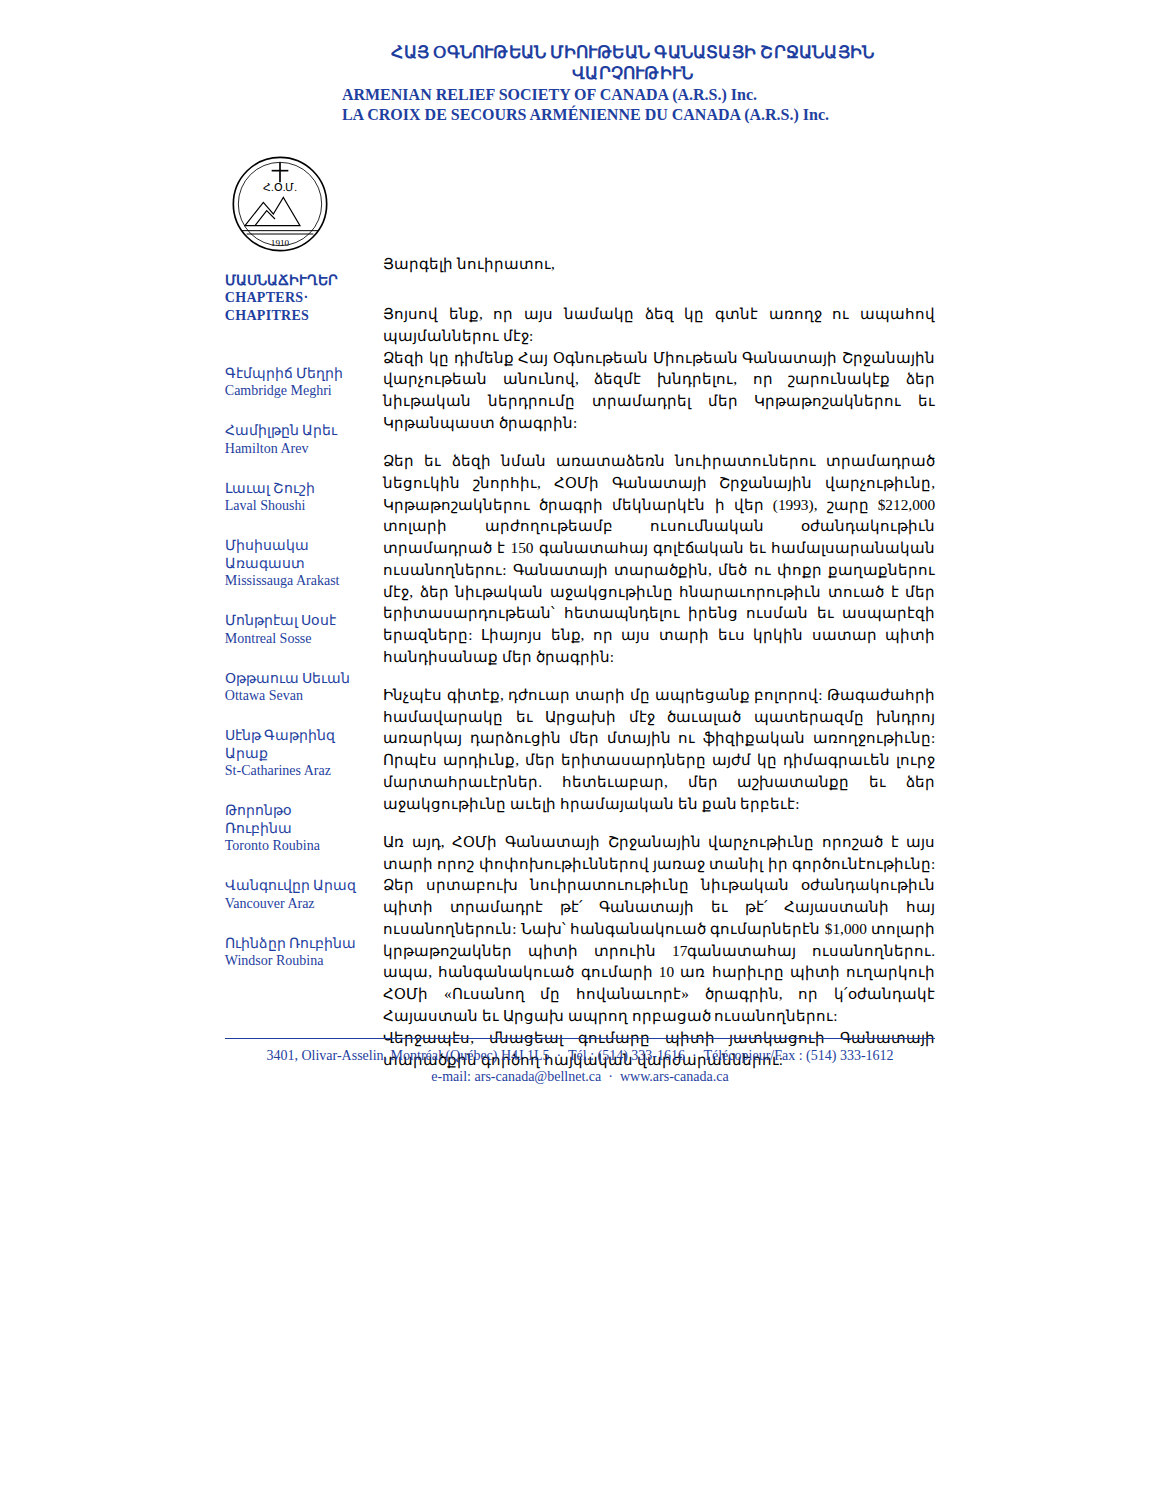ՀԱՅ ՕԳՆՈՒԹԵԱՆ ՄԻՈՒԹԵԱՆ ԳԱՆԱՏԱՅԻ ՇՐՋԱՆԱՅԻՆ ՎԱՐՉՈՒԹԻՒՆ
ARMENIAN RELIEF SOCIETY OF CANADA (A.R.S.) Inc.
LA CROIX DE SECOURS ARMÉNIENNE DU CANADA (A.R.S.) Inc.
Հ.Օ.Մ. 1910
ՄԱՍՆԱՃԻՒՂԵՐ
CHAPTERS· CHAPITRES
Գէմպրիճ Մեղրի Cambridge Meghri
Համիլթըն Արեւ Hamilton Arev
Լաւալ Շուշի Laval Shoushi
Միսիսակա Առագաստ Mississauga Arakast
Մոնթրէալ Սօսէ Montreal Sosse
Օթթաուա Սեւան Ottawa Sevan
Սէնթ Գաթրինզ Արաք St-Catharines Araz
Թորոնթօ Ռուբինա Toronto Roubina
Վանգուվըր Արազ Vancouver Araz
Ուինձըր Ռուբինա Windsor Roubina
Յարգելի նուիրատու,
Յոյսով ենք, որ այս նամակը ձեզ կը գտնէ առողջ ու ապահով պայմաններու մէջ:
Ձեզի կը դիմենք Հայ Օգնութեան Միութեան Գանատայի Շրջանային վարչութեան անունով, ձեզմէ խնդրելու, որ շարունակէք ձեր նիւթական ներդրումը տրամադրել մեր Կրթաթոշակներու եւ Կրթանպաստ ծրագրին:
Ձեր եւ ձեզի նման առատաձեռն նուիրատուներու տրամադրած նեցուկին շնորհիւ, ՀՕՄի Գանատայի Շրջանային վարչութիւնը, Կրթաթոշակներու ծրագրի մեկնարկէն ի վեր (1993), շարը $212,000 տոլարի արժողութեամբ ուսումնական օժանդակութիւն տրամադրած է 150 գանատահայ գոլէճական եւ համալսարանական ուսանողներու: Գանատայի տարածքին, մեծ ու փոքր քաղաքներու մէջ, ձեր նիւթական աջակցութիւնը հնարաւորութիւն տուած է մեր երիտասարդութեան՝ հետապնդելու իրենց ուսման եւ ասպարէզի երազները: Լիայոյս ենք, որ այս տարի եւս կրկին սատար պիտի հանդիսանաք մեր ծրագրին:
Ինչպէս գիտէք, դժուար տարի մը ապրեցանք բոլորով: Թագաժահրի համավարակը եւ Արցախի մէջ ծաւալած պատերազմը խնդրոյ առարկայ դարձուցին մեր մտային ու ֆիզիքական առողջութիւնը: Որպէս արդիւնք, մեր երիտասարդները այժմ կը դիմագրաւեն լուրջ մարտահրաւէրներ. հետեւաբար, մեր աշխատանքը եւ ձեր աջակցութիւնը աւելի հրամայական են քան երբեւէ:
Առ այդ, ՀՕՄի Գանատայի Շրջանային վարչութիւնը որոշած է այս տարի որոշ փոփոխութիւններով յառաջ տանիլ իր գործունէութիւնը: Ձեր սրտաբուխ նուիրատուութիւնը նիւթական օժանդակութիւն պիտի տրամադրէ թէ՛ Գանատայի եւ թէ՛ Հայաստանի հայ ուսանողներուն: Նախ՝ հանգանակուած գումարներէն $1,000 տոլարի կրթաթոշակներ պիտի տրուին 17գանատահայ ուսանողներու. ապա, հանգանակուած գումարի 10 առ հարիւրը պիտի ուղարկուի ՀՕՄի «Ուսանող մը հովանաւորէ» ծրագրին, որ կ՛օժանդակէ Հայաստան եւ Արցախ ապրող որբացած ուսանողներու:
Վերջապէս, մնացեալ գումարը պիտի յատկացուի Գանատայի տարածքին գործող հայկական վարժարաններու:
3401, Olivar-Asselin, Montréal (Québec) H4J 1L5 · Tél.: (514) 333-1616 · Télécopieur/Fax : (514) 333-1612
e-mail: ars-canada@bellnet.ca · www.ars-canada.ca